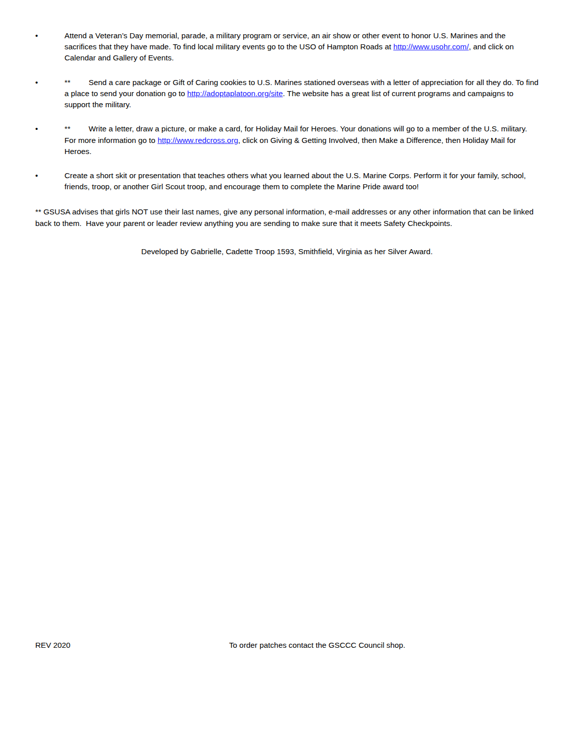Attend a Veteran’s Day memorial, parade, a military program or service, an air show or other event to honor U.S. Marines and the sacrifices that they have made. To find local military events go to the USO of Hampton Roads at http://www.usohr.com/, and click on Calendar and Gallery of Events.
**Send a care package or Gift of Caring cookies to U.S. Marines stationed overseas with a letter of appreciation for all they do. To find a place to send your donation go to http://adoptaplatoon.org/site. The website has a great list of current programs and campaigns to support the military.
**Write a letter, draw a picture, or make a card, for Holiday Mail for Heroes. Your donations will go to a member of the U.S. military. For more information go to http://www.redcross.org, click on Giving & Getting Involved, then Make a Difference, then Holiday Mail for Heroes.
Create a short skit or presentation that teaches others what you learned about the U.S. Marine Corps. Perform it for your family, school, friends, troop, or another Girl Scout troop, and encourage them to complete the Marine Pride award too!
** GSUSA advises that girls NOT use their last names, give any personal information, e-mail addresses or any other information that can be linked back to them. Have your parent or leader review anything you are sending to make sure that it meets Safety Checkpoints.
Developed by Gabrielle, Cadette Troop 1593, Smithfield, Virginia as her Silver Award.
REV 2020
To order patches contact the GSCCC Council shop.